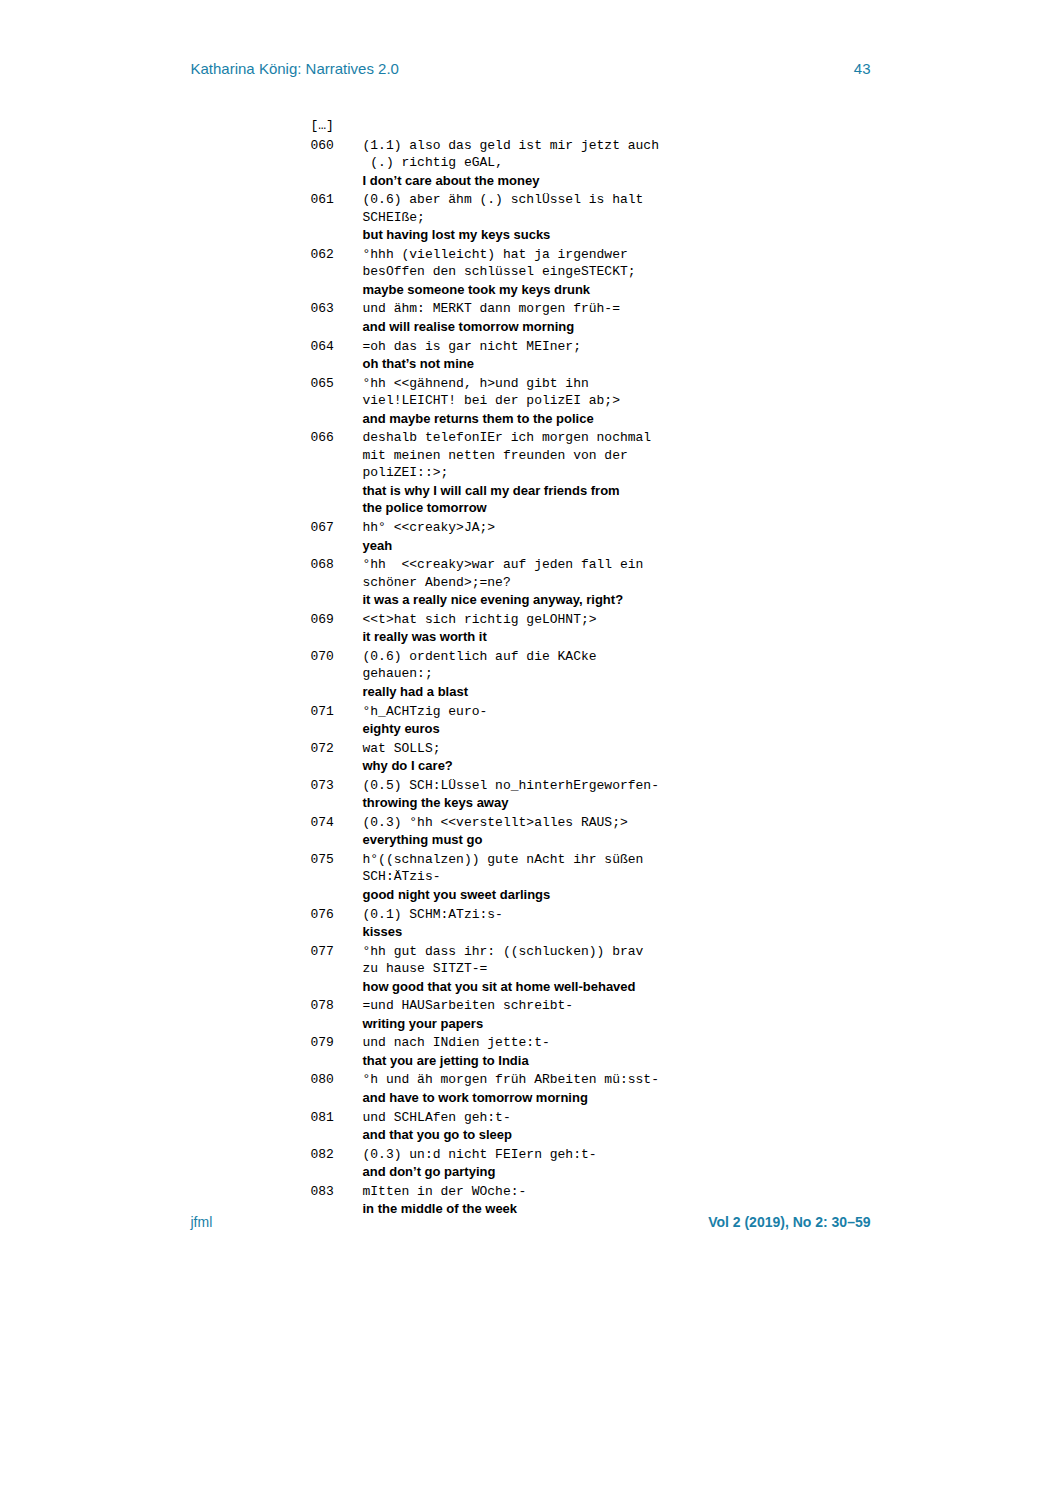Katharina König: Narratives 2.0 43
[…]
060
(1.1) also das geld ist mir jetzt auch (.) richtig eGAL,
I don’t care about the money
061
(0.6) aber ähm (.) schlÜssel is halt SCHEIße;
but having lost my keys sucks
062
°hhh (vielleicht) hat ja irgendwer besOffen den schlüssel eingeSTECKT;
maybe someone took my keys drunk
063
und ähm: MERKT dann morgen früh-=
and will realise tomorrow morning
064
=oh das is gar nicht MEIner;
oh that’s not mine
065
°hh <<gähnend, h>und gibt ihn viel!LEICHT! bei der polizEI ab;>
and maybe returns them to the police
066
deshalb telefonIEr ich morgen nochmal mit meinen netten freunden von der poliZEI::>;
that is why I will call my dear friends from
the police tomorrow
067
hh° <<creaky>JA;>
yeah
068
°hh <<creaky>war auf jeden fall ein schöner Abend>;=ne?
it was a really nice evening anyway, right?
069
<<t>hat sich richtig geLOHNT;>
it really was worth it
070
(0.6) ordentlich auf die KACke gehauen:;
really had a blast
071
°h_ACHTzig euro-
eighty euros
072
wat SOLLS;
why do I care?
073
(0.5) SCH:LÜssel no_hinterhErgeworfen-
throwing the keys away
074
(0.3) °hh <<verstellt>alles RAUS;>
everything must go
075
h°((schnalzen)) gute nAcht ihr süßen SCH:ÄTzis-
good night you sweet darlings
076
(0.1) SCHM:ATzi:s-
kisses
077
°hh gut dass ihr: ((schlucken)) brav zu hause SITZT-=
how good that you sit at home well-behaved
078
=und HAUSarbeiten schreibt-
writing your papers
079
und nach INdien jette:t-
that you are jetting to India
080
°h und äh morgen früh ARbeiten mü:sst-
and have to work tomorrow morning
081
und SCHLAfen geh:t-
and that you go to sleep
082
(0.3) un:d nicht FEIern geh:t-
and don’t go partying
083
mItten in der WOche:-
in the middle of the week
jfml Vol 2 (2019), No 2: 30–59